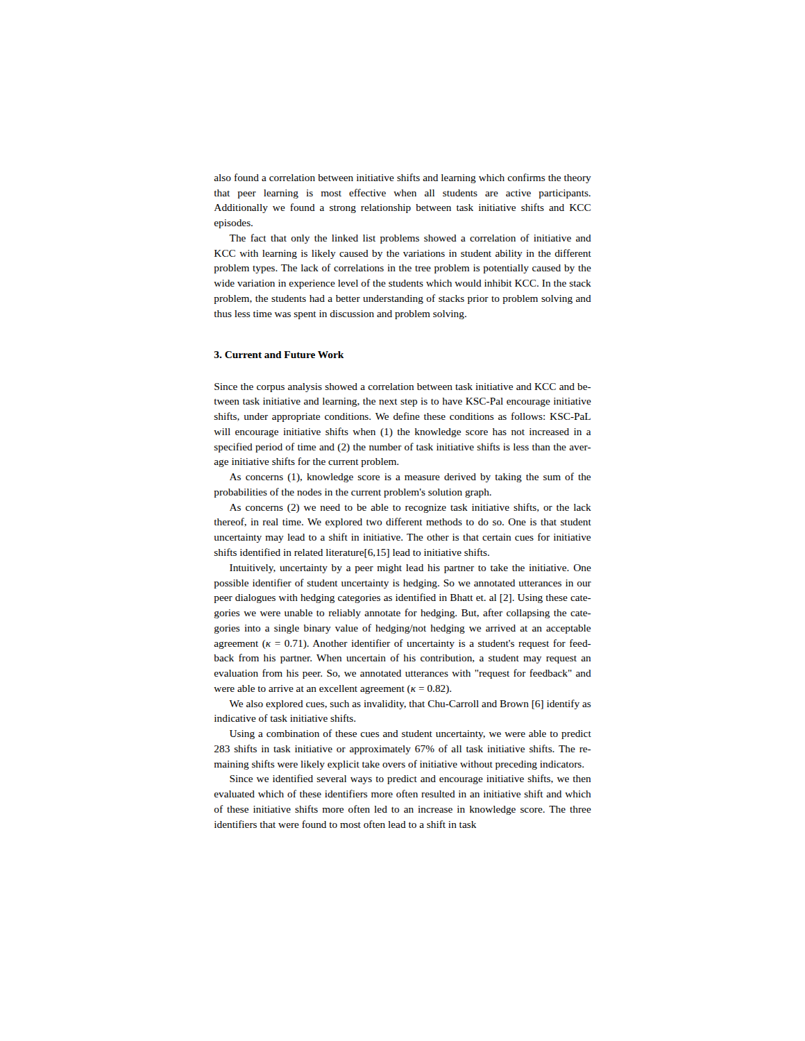also found a correlation between initiative shifts and learning which confirms the theory that peer learning is most effective when all students are active participants. Additionally we found a strong relationship between task initiative shifts and KCC episodes.
The fact that only the linked list problems showed a correlation of initiative and KCC with learning is likely caused by the variations in student ability in the different problem types. The lack of correlations in the tree problem is potentially caused by the wide variation in experience level of the students which would inhibit KCC. In the stack problem, the students had a better understanding of stacks prior to problem solving and thus less time was spent in discussion and problem solving.
3. Current and Future Work
Since the corpus analysis showed a correlation between task initiative and KCC and between task initiative and learning, the next step is to have KSC-Pal encourage initiative shifts, under appropriate conditions. We define these conditions as follows: KSC-PaL will encourage initiative shifts when (1) the knowledge score has not increased in a specified period of time and (2) the number of task initiative shifts is less than the average initiative shifts for the current problem.
As concerns (1), knowledge score is a measure derived by taking the sum of the probabilities of the nodes in the current problem's solution graph.
As concerns (2) we need to be able to recognize task initiative shifts, or the lack thereof, in real time. We explored two different methods to do so. One is that student uncertainty may lead to a shift in initiative. The other is that certain cues for initiative shifts identified in related literature[6,15] lead to initiative shifts.
Intuitively, uncertainty by a peer might lead his partner to take the initiative. One possible identifier of student uncertainty is hedging. So we annotated utterances in our peer dialogues with hedging categories as identified in Bhatt et. al [2]. Using these categories we were unable to reliably annotate for hedging. But, after collapsing the categories into a single binary value of hedging/not hedging we arrived at an acceptable agreement (κ = 0.71). Another identifier of uncertainty is a student's request for feedback from his partner. When uncertain of his contribution, a student may request an evaluation from his peer. So, we annotated utterances with "request for feedback" and were able to arrive at an excellent agreement (κ = 0.82).
We also explored cues, such as invalidity, that Chu-Carroll and Brown [6] identify as indicative of task initiative shifts.
Using a combination of these cues and student uncertainty, we were able to predict 283 shifts in task initiative or approximately 67% of all task initiative shifts. The remaining shifts were likely explicit take overs of initiative without preceding indicators.
Since we identified several ways to predict and encourage initiative shifts, we then evaluated which of these identifiers more often resulted in an initiative shift and which of these initiative shifts more often led to an increase in knowledge score. The three identifiers that were found to most often lead to a shift in task